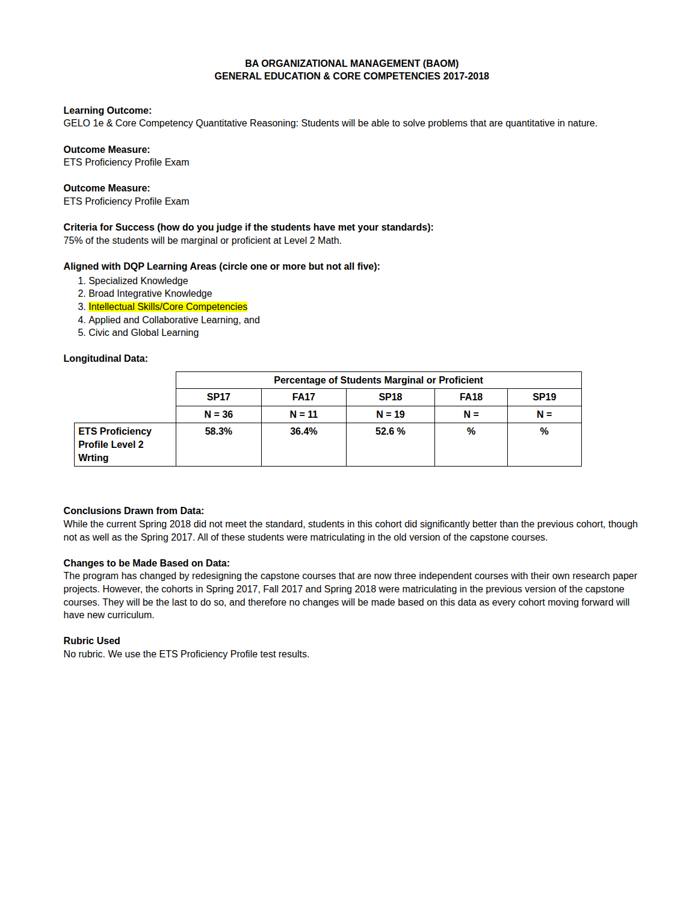BA ORGANIZATIONAL MANAGEMENT (BAOM)
GENERAL EDUCATION & CORE COMPETENCIES 2017-2018
Learning Outcome:
GELO 1e & Core Competency Quantitative Reasoning: Students will be able to solve problems that are quantitative in nature.
Outcome Measure:
ETS Proficiency Profile Exam
Outcome Measure:
ETS Proficiency Profile Exam
Criteria for Success (how do you judge if the students have met your standards):
75% of the students will be marginal or proficient at Level 2 Math.
Aligned with DQP Learning Areas (circle one or more but not all five):
Specialized Knowledge
Broad Integrative Knowledge
Intellectual Skills/Core Competencies
Applied and Collaborative Learning, and
Civic and Global Learning
Longitudinal Data:
| | Percentage of Students Marginal or Proficient |
| | SP17 | FA17 | SP18 | FA18 | SP19 |
| | N = 36 | N = 11 | N = 19 | N = | N = |
| ETS Proficiency Profile Level 2 Wrting | 58.3% | 36.4% | 52.6 % | % | % |
Conclusions Drawn from Data:
While the current Spring 2018 did not meet the standard, students in this cohort did significantly better than the previous cohort, though not as well as the Spring 2017. All of these students were matriculating in the old version of the capstone courses.
Changes to be Made Based on Data:
The program has changed by redesigning the capstone courses that are now three independent courses with their own research paper projects. However, the cohorts in Spring 2017, Fall 2017 and Spring 2018 were matriculating in the previous version of the capstone courses. They will be the last to do so, and therefore no changes will be made based on this data as every cohort moving forward will have new curriculum.
Rubric Used
No rubric. We use the ETS Proficiency Profile test results.